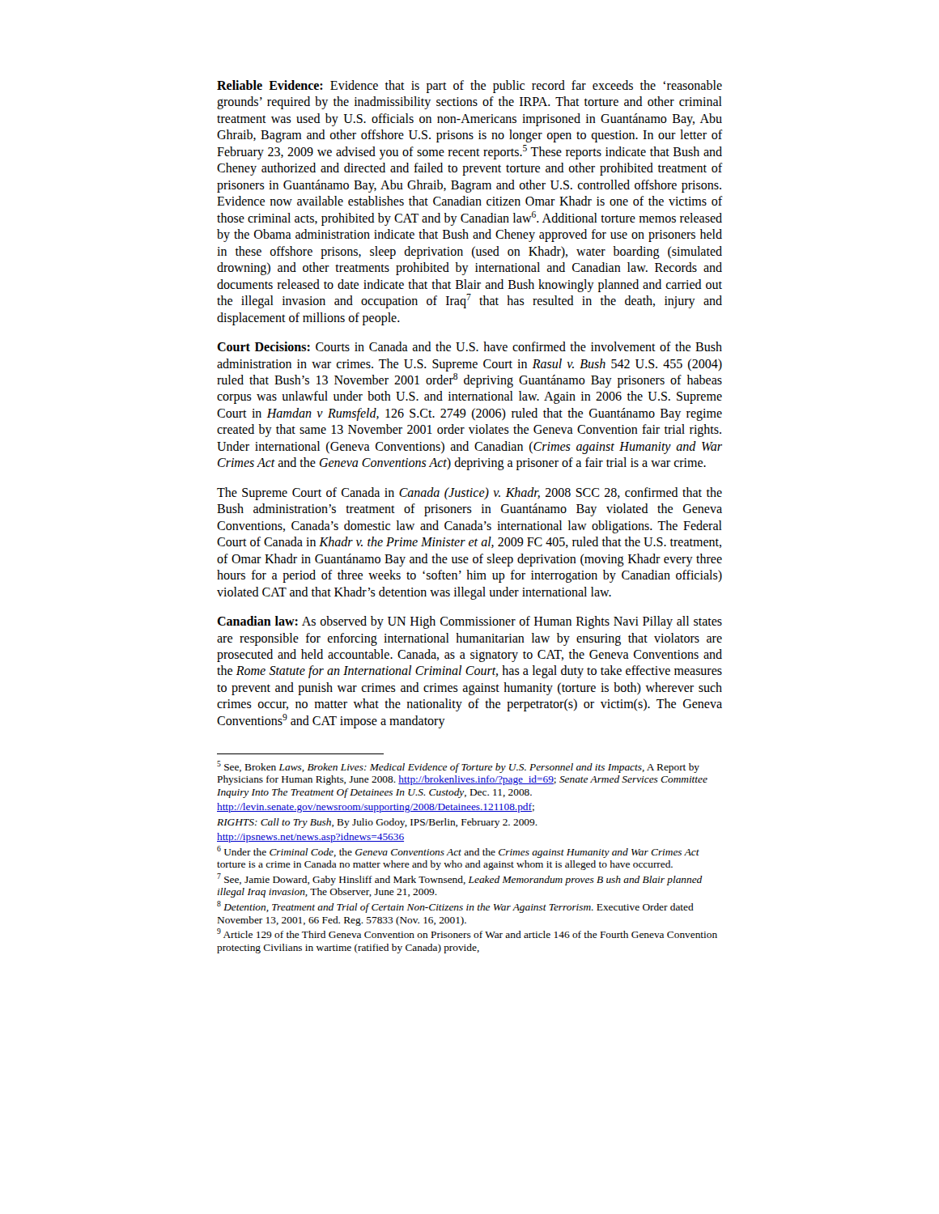Reliable Evidence: Evidence that is part of the public record far exceeds the ‘reasonable grounds’ required by the inadmissibility sections of the IRPA. That torture and other criminal treatment was used by U.S. officials on non-Americans imprisoned in Guantánamo Bay, Abu Ghraib, Bagram and other offshore U.S. prisons is no longer open to question. In our letter of February 23, 2009 we advised you of some recent reports.5 These reports indicate that Bush and Cheney authorized and directed and failed to prevent torture and other prohibited treatment of prisoners in Guantánamo Bay, Abu Ghraib, Bagram and other U.S. controlled offshore prisons. Evidence now available establishes that Canadian citizen Omar Khadr is one of the victims of those criminal acts, prohibited by CAT and by Canadian law6. Additional torture memos released by the Obama administration indicate that Bush and Cheney approved for use on prisoners held in these offshore prisons, sleep deprivation (used on Khadr), water boarding (simulated drowning) and other treatments prohibited by international and Canadian law. Records and documents released to date indicate that that Blair and Bush knowingly planned and carried out the illegal invasion and occupation of Iraq7 that has resulted in the death, injury and displacement of millions of people.
Court Decisions: Courts in Canada and the U.S. have confirmed the involvement of the Bush administration in war crimes. The U.S. Supreme Court in Rasul v. Bush 542 U.S. 455 (2004) ruled that Bush’s 13 November 2001 order8 depriving Guantánamo Bay prisoners of habeas corpus was unlawful under both U.S. and international law. Again in 2006 the U.S. Supreme Court in Hamdan v Rumsfeld, 126 S.Ct. 2749 (2006) ruled that the Guantánamo Bay regime created by that same 13 November 2001 order violates the Geneva Convention fair trial rights. Under international (Geneva Conventions) and Canadian (Crimes against Humanity and War Crimes Act and the Geneva Conventions Act) depriving a prisoner of a fair trial is a war crime.
The Supreme Court of Canada in Canada (Justice) v. Khadr, 2008 SCC 28, confirmed that the Bush administration’s treatment of prisoners in Guantánamo Bay violated the Geneva Conventions, Canada’s domestic law and Canada’s international law obligations. The Federal Court of Canada in Khadr v. the Prime Minister et al, 2009 FC 405, ruled that the U.S. treatment, of Omar Khadr in Guantánamo Bay and the use of sleep deprivation (moving Khadr every three hours for a period of three weeks to ‘soften’ him up for interrogation by Canadian officials) violated CAT and that Khadr’s detention was illegal under international law.
Canadian law: As observed by UN High Commissioner of Human Rights Navi Pillay all states are responsible for enforcing international humanitarian law by ensuring that violators are prosecuted and held accountable. Canada, as a signatory to CAT, the Geneva Conventions and the Rome Statute for an International Criminal Court, has a legal duty to take effective measures to prevent and punish war crimes and crimes against humanity (torture is both) wherever such crimes occur, no matter what the nationality of the perpetrator(s) or victim(s). The Geneva Conventions9 and CAT impose a mandatory
5 See, Broken Laws, Broken Lives: Medical Evidence of Torture by U.S. Personnel and its Impacts, A Report by Physicians for Human Rights, June 2008. http://brokenlives.info/?page_id=69; Senate Armed Services Committee Inquiry Into The Treatment Of Detainees In U.S. Custody, Dec. 11, 2008.
http://levin.senate.gov/newsroom/supporting/2008/Detainees.121108.pdf;
RIGHTS: Call to Try Bush, By Julio Godoy, IPS/Berlin, February 2. 2009.
http://ipsnews.net/news.asp?idnews=45636
6 Under the Criminal Code, the Geneva Conventions Act and the Crimes against Humanity and War Crimes Act torture is a crime in Canada no matter where and by who and against whom it is alleged to have occurred.
7 See, Jamie Doward, Gaby Hinsliff and Mark Townsend, Leaked Memorandum proves B ush and Blair planned illegal Iraq invasion, The Observer, June 21, 2009.
8 Detention, Treatment and Trial of Certain Non-Citizens in the War Against Terrorism. Executive Order dated November 13, 2001, 66 Fed. Reg. 57833 (Nov. 16, 2001).
9 Article 129 of the Third Geneva Convention on Prisoners of War and article 146 of the Fourth Geneva Convention protecting Civilians in wartime (ratified by Canada) provide,